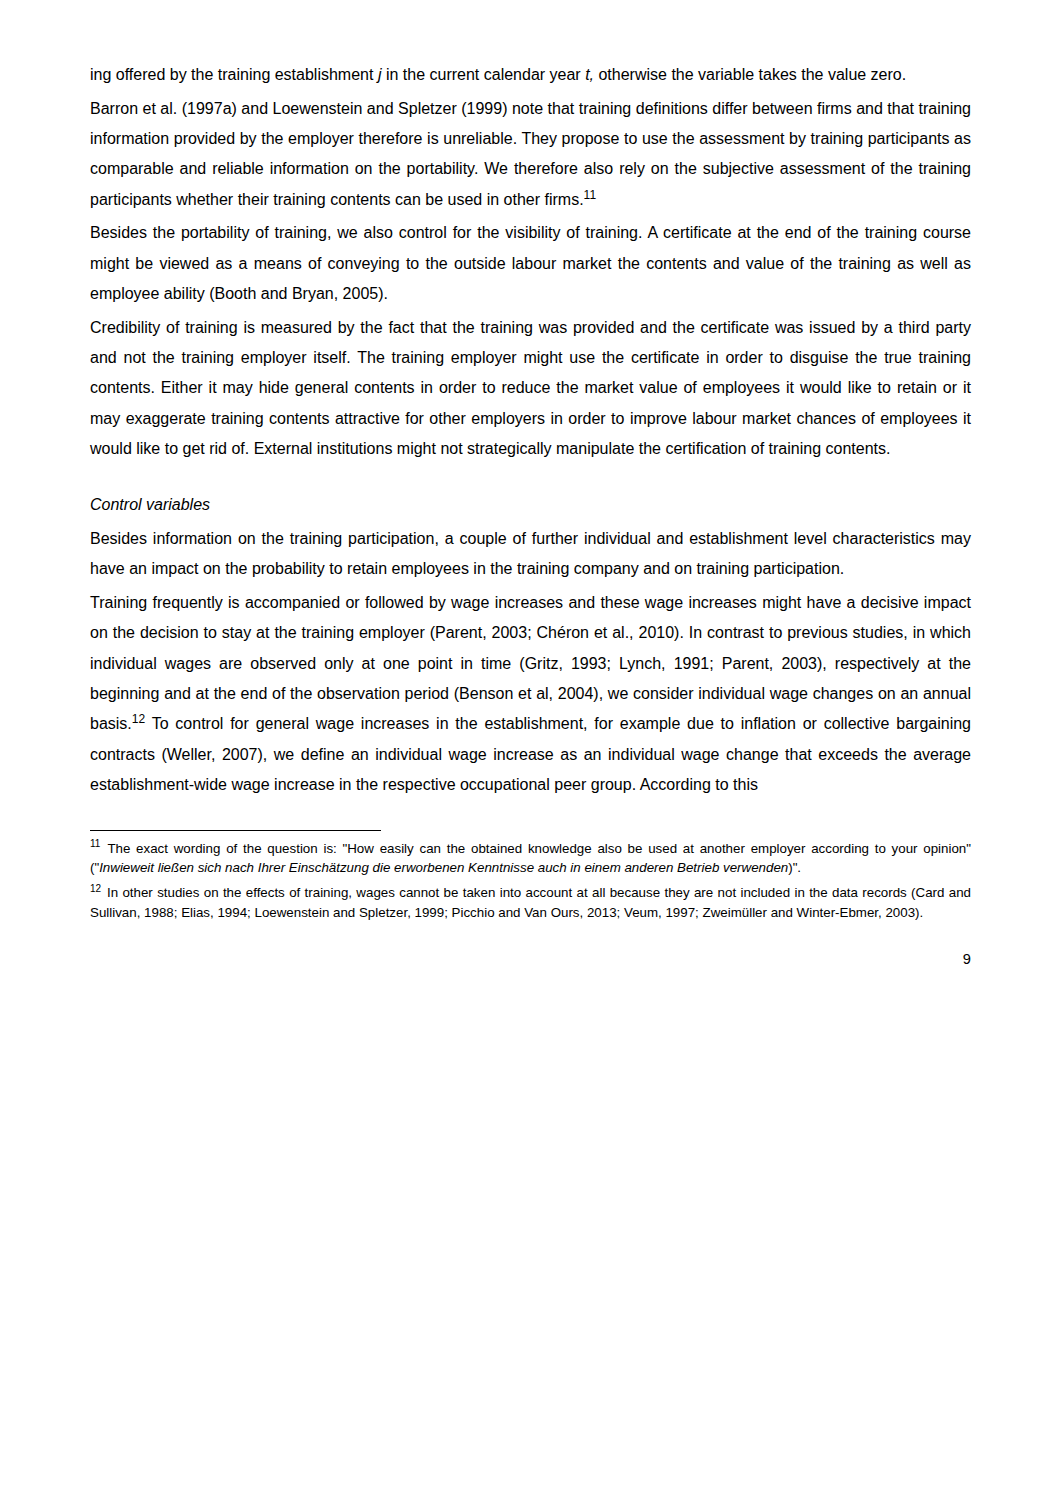ing offered by the training establishment j in the current calendar year t, otherwise the variable takes the value zero.
Barron et al. (1997a) and Loewenstein and Spletzer (1999) note that training definitions differ between firms and that training information provided by the employer therefore is unreliable. They propose to use the assessment by training participants as comparable and reliable information on the portability. We therefore also rely on the subjective assessment of the training participants whether their training contents can be used in other firms.11
Besides the portability of training, we also control for the visibility of training. A certificate at the end of the training course might be viewed as a means of conveying to the outside labour market the contents and value of the training as well as employee ability (Booth and Bryan, 2005).
Credibility of training is measured by the fact that the training was provided and the certificate was issued by a third party and not the training employer itself. The training employer might use the certificate in order to disguise the true training contents. Either it may hide general contents in order to reduce the market value of employees it would like to retain or it may exaggerate training contents attractive for other employers in order to improve labour market chances of employees it would like to get rid of. External institutions might not strategically manipulate the certification of training contents.
Control variables
Besides information on the training participation, a couple of further individual and establishment level characteristics may have an impact on the probability to retain employees in the training company and on training participation.
Training frequently is accompanied or followed by wage increases and these wage increases might have a decisive impact on the decision to stay at the training employer (Parent, 2003; Chéron et al., 2010). In contrast to previous studies, in which individual wages are observed only at one point in time (Gritz, 1993; Lynch, 1991; Parent, 2003), respectively at the beginning and at the end of the observation period (Benson et al, 2004), we consider individual wage changes on an annual basis.12 To control for general wage increases in the establishment, for example due to inflation or collective bargaining contracts (Weller, 2007), we define an individual wage increase as an individual wage change that exceeds the average establishment-wide wage increase in the respective occupational peer group. According to this
11 The exact wording of the question is: "How easily can the obtained knowledge also be used at another employer according to your opinion" ("Inwieweit ließen sich nach Ihrer Einschätzung die erworbenen Kenntnisse auch in einem anderen Betrieb verwenden)".
12 In other studies on the effects of training, wages cannot be taken into account at all because they are not included in the data records (Card and Sullivan, 1988; Elias, 1994; Loewenstein and Spletzer, 1999; Picchio and Van Ours, 2013; Veum, 1997; Zweimüller and Winter-Ebmer, 2003).
9